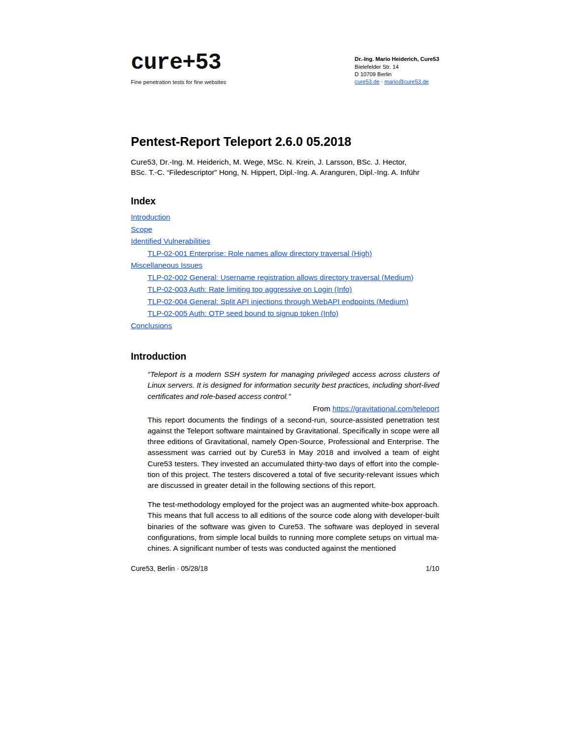cure+53
Fine penetration tests for fine websites
Dr.-Ing. Mario Heiderich, Cure53
Bielefelder Str. 14
D 10709 Berlin
cure53.de · mario@cure53.de
Pentest-Report Teleport 2.6.0 05.2018
Cure53, Dr.-Ing. M. Heiderich, M. Wege, MSc. N. Krein, J. Larsson, BSc. J. Hector,
BSc. T.-C. “Filedescriptor” Hong, N. Hippert, Dipl.-Ing. A. Aranguren, Dipl.-Ing. A. Inführ
Index
Introduction
Scope
Identified Vulnerabilities
TLP-02-001 Enterprise: Role names allow directory traversal (High)
Miscellaneous Issues
TLP-02-002 General: Username registration allows directory traversal (Medium)
TLP-02-003 Auth: Rate limiting too aggressive on Login (Info)
TLP-02-004 General: Split API injections through WebAPI endpoints (Medium)
TLP-02-005 Auth: OTP seed bound to signup token (Info)
Conclusions
Introduction
“Teleport is a modern SSH system for managing privileged access across clusters of Linux servers. It is designed for information security best practices, including short-lived certificates and role-based access control.”
From https://gravitational.com/teleport
This report documents the findings of a second-run, source-assisted penetration test against the Teleport software maintained by Gravitational. Specifically in scope were all three editions of Gravitational, namely Open-Source, Professional and Enterprise. The assessment was carried out by Cure53 in May 2018 and involved a team of eight Cure53 testers. They invested an accumulated thirty-two days of effort into the completion of this project. The testers discovered a total of five security-relevant issues which are discussed in greater detail in the following sections of this report.
The test-methodology employed for the project was an augmented white-box approach. This means that full access to all editions of the source code along with developer-built binaries of the software was given to Cure53. The software was deployed in several configurations, from simple local builds to running more complete setups on virtual machines. A significant number of tests was conducted against the mentioned
Cure53, Berlin · 05/28/18
1/10